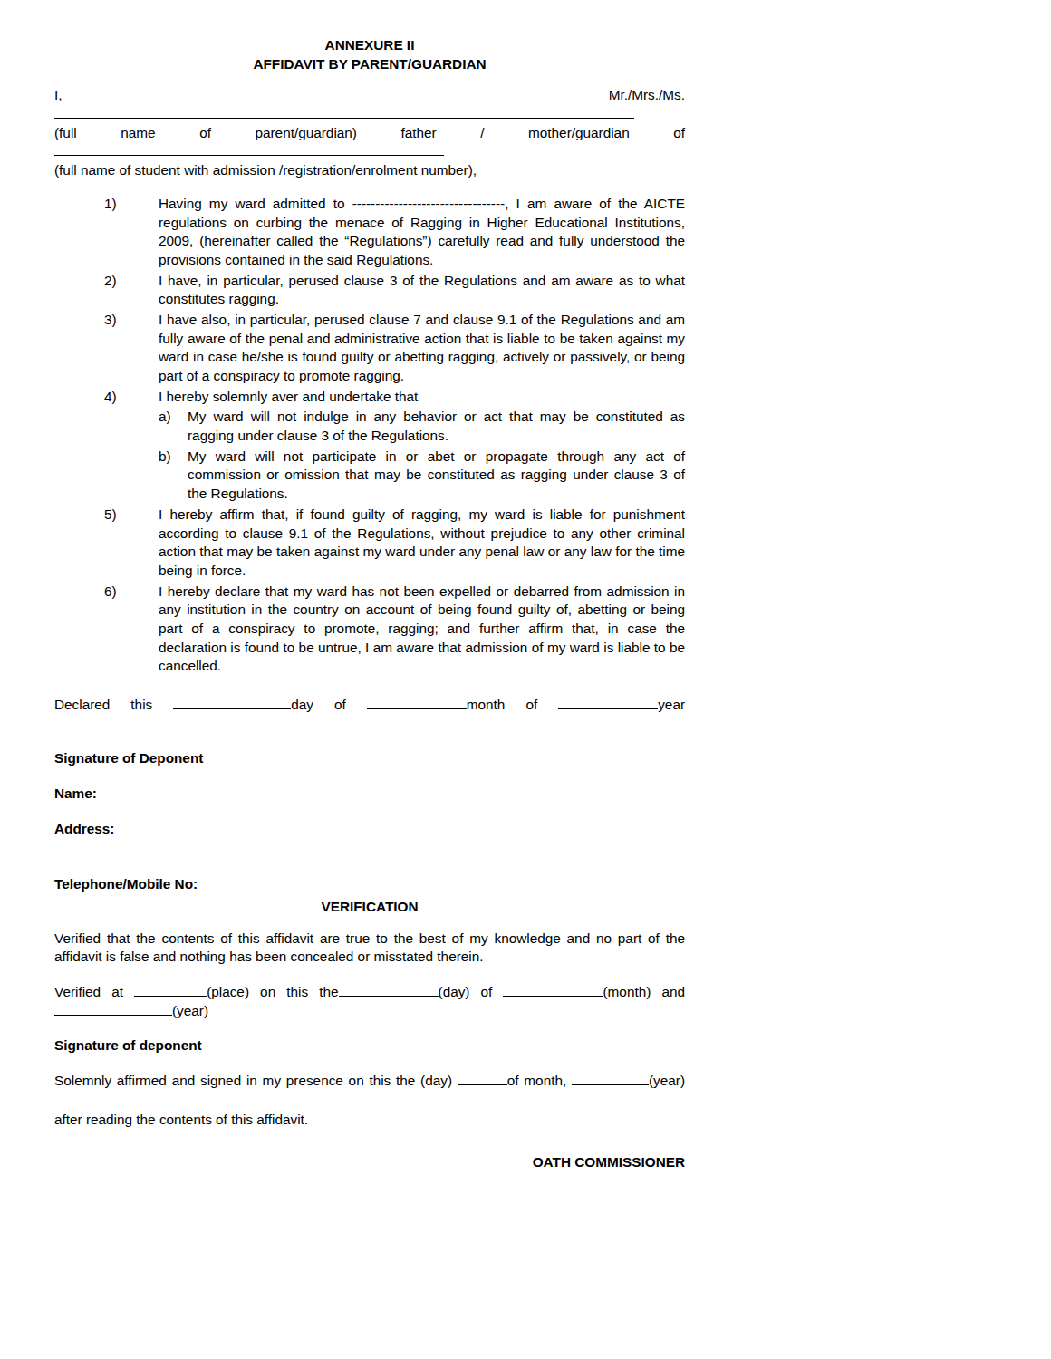ANNEXURE II
AFFIDAVIT BY PARENT/GUARDIAN
I, Mr./Mrs./Ms.
(full name of parent/guardian) father / mother/guardian of
(full name of student with admission /registration/enrolment number),
Having my ward admitted to ---------------------------------, I am aware of the AICTE regulations on curbing the menace of Ragging in Higher Educational Institutions, 2009, (hereinafter called the “Regulations”) carefully read and fully understood the provisions contained in the said Regula­tions.
I have, in particular, perused clause 3 of the Regulations and am aware as to what constitutes ragging.
I have also, in particular, perused clause 7 and clause 9.1 of the Regulations and am fully aware of the penal and administrative action that is liable to be taken against my ward in case he/she is found guilty or abetting ragging, actively or passively, or being part of a conspiracy to promote ragging.
I hereby solemnly aver and undertake that
My ward will not indulge in any behavior or act that may be constituted as ragging under clause 3 of the Regulations.
My ward will not participate in or abet or propagate through any act of commission or omission that may be constituted as ragging under clause 3 of the Regulations.
I hereby affirm that, if found guilty of ragging, my ward is liable for punishment according to clause 9.1 of the Regulations, without prejudice to any other criminal action that may be taken against my ward under any penal law or any law for the time being in force.
I hereby declare that my ward has not been expelled or debarred from admission in any institution in the country on account of being found guilty of, abetting or being part of a conspiracy to promote, ragging; and further affirm that, in case the declaration is found to be untrue, I am aware that admission of my ward is liable to be cancelled.
Declared this day of month of year
Signature of Deponent
Name:
Address:
Telephone/Mobile No:
VERIFICATION
Verified that the contents of this affidavit are true to the best of my knowledge and no part of the affidavit is false and nothing has been concealed or misstated therein.
Verified at (place) on this the (day) of (month) and (year)
Signature of deponent
Solemnly affirmed and signed in my presence on this the (day) of month, (year)
after reading the contents of this affidavit.
OATH COMMISSIONER